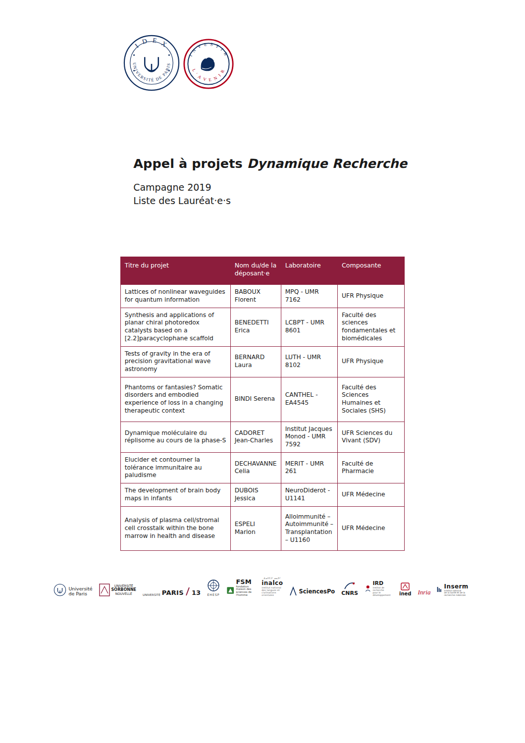I D E X UNIVERSITÉ DE PARIS
I N V E S T I R L ' A V E N I R
Appel à projets Dynamique Recherche
Campagne 2019
Liste des Lauréat·e·s
| Titre du projet | Nom du/de la déposant·e | Laboratoire | Composante |
| --- | --- | --- | --- |
| Lattices of nonlinear waveguides for quantum information | BABOUX Florent | MPQ - UMR 7162 | UFR Physique |
| Synthesis and applications of planar chiral photoredox catalysts based on a [2.2]paracyclophane scaffold | BENEDETTI Erica | LCBPT - UMR 8601 | Faculté des sciences fondamentales et biomédicales |
| Tests of gravity in the era of precision gravitational wave astronomy | BERNARD Laura | LUTH - UMR 8102 | UFR Physique |
| Phantoms or fantasies? Somatic disorders and embodied experience of loss in a changing therapeutic context | BINDI Serena | CANTHEL - EA4545 | Faculté des Sciences Humaines et Sociales (SHS) |
| Dynamique moléculaire du réplisome au cours de la phase-S | CADORET Jean-Charles | Institut Jacques Monod - UMR 7592 | UFR Sciences du Vivant (SDV) |
| Elucider et contourner la tolérance immunitaire au paludisme | DECHAVANNE Celia | MERIT - UMR 261 | Faculté de Pharmacie |
| The development of brain body maps in infants | DUBOIS Jessica | NeuroDiderot - U1141 | UFR Médecine |
| Analysis of plasma cell/stromal cell crosstalk within the bone marrow in health and disease | ESPELI Marion | Alloimmunité – Autoimmunité – Transplantation – U1160 | UFR Médecine |
Université
de Paris
UNIVERSITÉ
SORBONNE
NOUVELLE
UNIVERSITÉ
PARIS
13
EHESP
FSM
fondation
maison des
sciences de l'homme
ᐃᓄᒃᑎᑐᑦ ᓄᓇᕗᑦ
inalco
institut national des langues et civilisations orientales
SciencesPo
CNRS
IRD
institut de recherche
pour le développement
ined
Inria
Inserm
Institut national
de la santé et de la recherche médicale